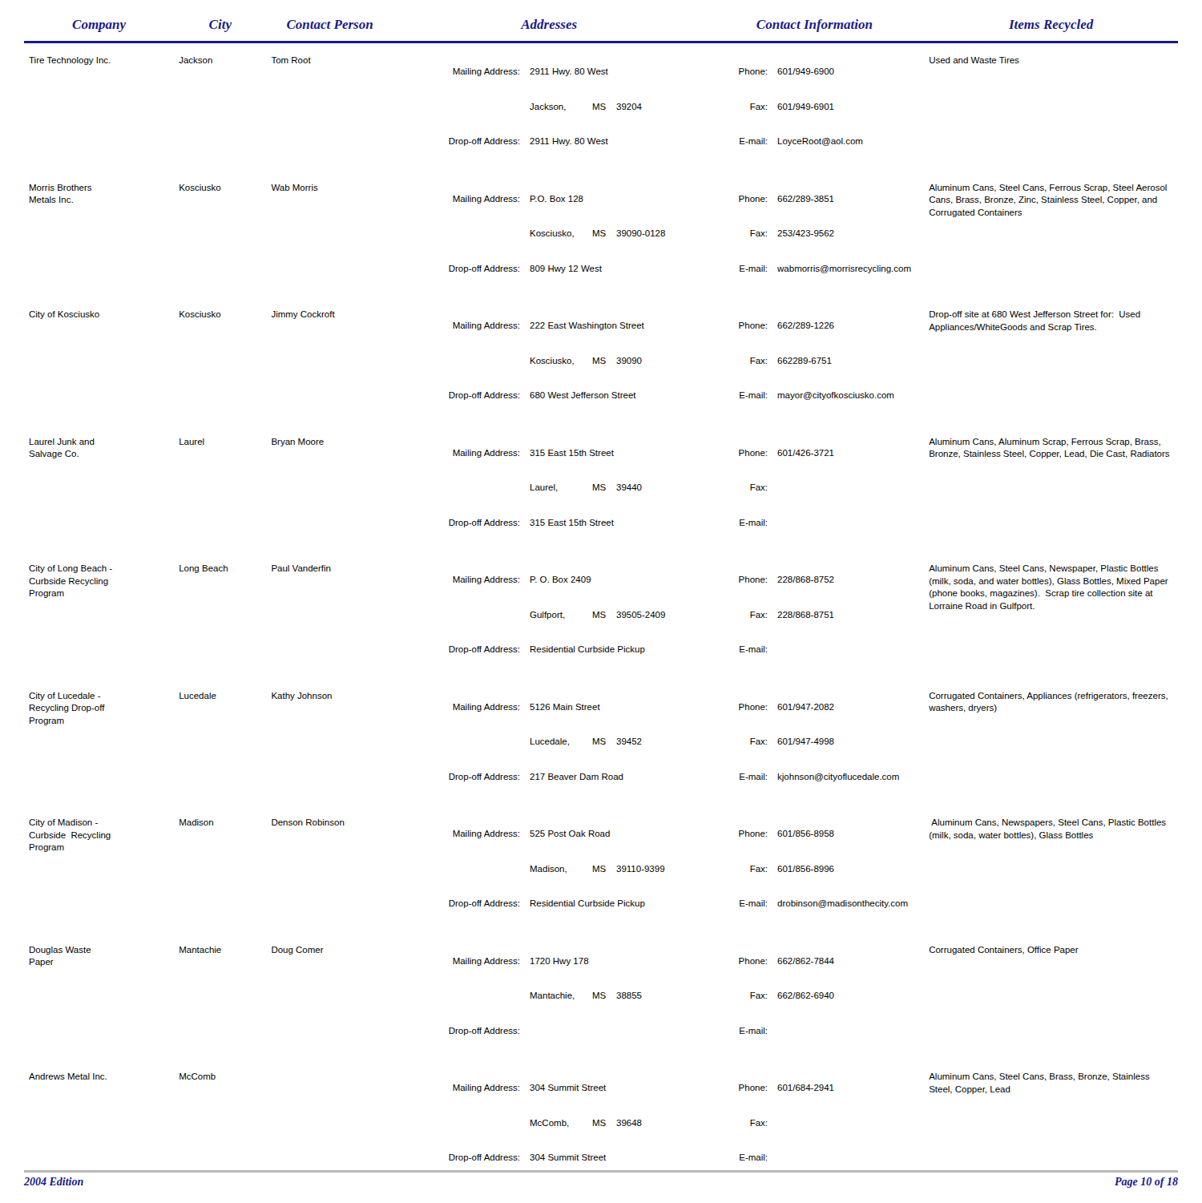| Company | City | Contact Person | Addresses | Contact Information | Items Recycled |
| --- | --- | --- | --- | --- | --- |
| Tire Technology Inc. | Jackson | Tom Root | / Mailing Address: / 2911 Hwy. 80 West / / / Jackson, MS 39204 / / Drop-off Address: / 2911 Hwy. 80 West / | / Phone: / 601/949-6900 / / Fax: / 601/949-6901 / / E-mail: / LoyceRoot@aol.com / | Used and Waste Tires |
| Morris Brothers Metals Inc. | Kosciusko | Wab Morris | / Mailing Address: / P.O. Box 128 / / / Kosciusko, MS 39090-0128 / / Drop-off Address: / 809 Hwy 12 West / | / Phone: / 662/289-3851 / / Fax: / 253/423-9562 / / E-mail: / wabmorris@morrisrecycling.com / | Aluminum Cans, Steel Cans, Ferrous Scrap, Steel Aerosol Cans, Brass, Bronze, Zinc, Stainless Steel, Copper, and Corrugated Containers |
| City of Kosciusko | Kosciusko | Jimmy Cockroft | / Mailing Address: / 222 East Washington Street / / / Kosciusko, MS 39090 / / Drop-off Address: / 680 West Jefferson Street / | / Phone: / 662/289-1226 / / Fax: / 662289-6751 / / E-mail: / mayor@cityofkosciusko.com / | Drop-off site at 680 West Jefferson Street for: Used Appliances/WhiteGoods and Scrap Tires. |
| Laurel Junk and Salvage Co. | Laurel | Bryan Moore | / Mailing Address: / 315 East 15th Street / / / Laurel, MS 39440 / / Drop-off Address: / 315 East 15th Street / | / Phone: / 601/426-3721 / / Fax: / / / E-mail: / / | Aluminum Cans, Aluminum Scrap, Ferrous Scrap, Brass, Bronze, Stainless Steel, Copper, Lead, Die Cast, Radiators |
| City of Long Beach - Curbside Recycling Program | Long Beach | Paul Vanderfin | / Mailing Address: / P. O. Box 2409 / / / Gulfport, MS 39505-2409 / / Drop-off Address: / Residential Curbside Pickup / | / Phone: / 228/868-8752 / / Fax: / 228/868-8751 / / E-mail: / / | Aluminum Cans, Steel Cans, Newspaper, Plastic Bottles (milk, soda, and water bottles), Glass Bottles, Mixed Paper (phone books, magazines). Scrap tire collection site at Lorraine Road in Gulfport. |
| City of Lucedale - Recycling Drop-off Program | Lucedale | Kathy Johnson | / Mailing Address: / 5126 Main Street / / / Lucedale, MS 39452 / / Drop-off Address: / 217 Beaver Dam Road / | / Phone: / 601/947-2082 / / Fax: / 601/947-4998 / / E-mail: / kjohnson@cityoflucedale.com / | Corrugated Containers, Appliances (refrigerators, freezers, washers, dryers) |
| City of Madison - Curbside Recycling Program | Madison | Denson Robinson | / Mailing Address: / 525 Post Oak Road / / / Madison, MS 39110-9399 / / Drop-off Address: / Residential Curbside Pickup / | / Phone: / 601/856-8958 / / Fax: / 601/856-8996 / / E-mail: / drobinson@madisonthecity.com / | Aluminum Cans, Newspapers, Steel Cans, Plastic Bottles (milk, soda, water bottles), Glass Bottles |
| Douglas Waste Paper | Mantachie | Doug Comer | / Mailing Address: / 1720 Hwy 178 / / / Mantachie, MS 38855 / / Drop-off Address: / / | / Phone: / 662/862-7844 / / Fax: / 662/862-6940 / / E-mail: / / | Corrugated Containers, Office Paper |
| Andrews Metal Inc. | McComb | | / Mailing Address: / 304 Summit Street / / / McComb, MS 39648 / / Drop-off Address: / 304 Summit Street / | / Phone: / 601/684-2941 / / Fax: / / / E-mail: / / | Aluminum Cans, Steel Cans, Brass, Bronze, Stainless Steel, Copper, Lead |
2004 Edition Page 10 of 18